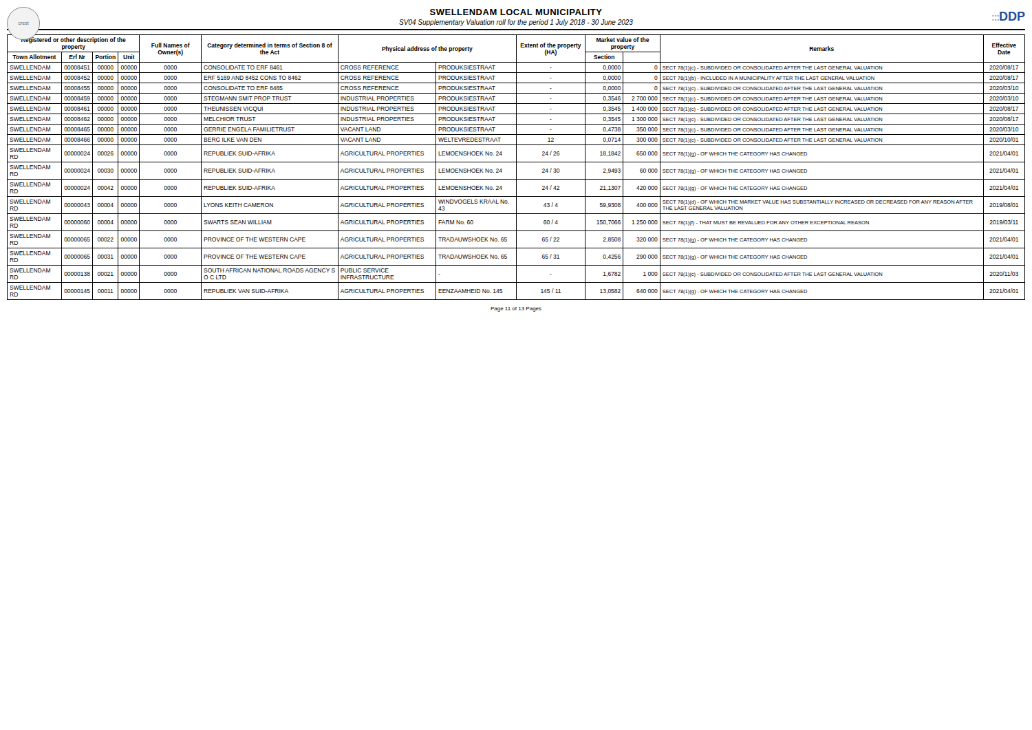crest
SWELLENDAM LOCAL MUNICIPALITY
SV04 Supplementary Valuation roll for the period 1 July 2018 - 30 June 2023
::: DDP
| Registered or other description of the property | Full Names of Owner(s) | Category determined in terms of Section 8 of the Act | Physical address of the property | Extent of the property (HA) | Market value of the property | Remarks | Effective Date |
| --- | --- | --- | --- | --- | --- | --- | --- |
| Town Allotment | Erf Nr | Portion | Unit | Section | |
| SWELLENDAM | 00008451 | 00000 | 00000 | 0000 | CONSOLIDATE TO ERF 8461 | CROSS REFERENCE | PRODUKSIESTRAAT | - | 0,0000 | 0 | SECT 78(1)(c) - SUBDIVIDED OR CONSOLIDATED AFTER THE LAST GENERAL VALUATION | 2020/08/17 |
| SWELLENDAM | 00008452 | 00000 | 00000 | 0000 | ERF 5169 AND 8452 CONS TO 8462 | CROSS REFERENCE | PRODUKSIESTRAAT | - | 0,0000 | 0 | SECT 78(1)(b) - INCLUDED IN A MUNICIPALITY AFTER THE LAST GENERAL VALUATION | 2020/08/17 |
| SWELLENDAM | 00008455 | 00000 | 00000 | 0000 | CONSOLIDATE TO ERF 8465 | CROSS REFERENCE | PRODUKSIESTRAAT | - | 0,0000 | 0 | SECT 78(1)(c) - SUBDIVIDED OR CONSOLIDATED AFTER THE LAST GENERAL VALUATION | 2020/03/10 |
| SWELLENDAM | 00008459 | 00000 | 00000 | 0000 | STEGMANN SMIT PROP TRUST | INDUSTRIAL PROPERTIES | PRODUKSIESTRAAT | - | 0,3546 | 2 700 000 | SECT 78(1)(c) - SUBDIVIDED OR CONSOLIDATED AFTER THE LAST GENERAL VALUATION | 2020/03/10 |
| SWELLENDAM | 00008461 | 00000 | 00000 | 0000 | THEUNISSEN VICQUI | INDUSTRIAL PROPERTIES | PRODUKSIESTRAAT | - | 0,3545 | 1 400 000 | SECT 78(1)(c) - SUBDIVIDED OR CONSOLIDATED AFTER THE LAST GENERAL VALUATION | 2020/08/17 |
| SWELLENDAM | 00008462 | 00000 | 00000 | 0000 | MELCHIOR TRUST | INDUSTRIAL PROPERTIES | PRODUKSIESTRAAT | - | 0,3545 | 1 300 000 | SECT 78(1)(c) - SUBDIVIDED OR CONSOLIDATED AFTER THE LAST GENERAL VALUATION | 2020/08/17 |
| SWELLENDAM | 00008465 | 00000 | 00000 | 0000 | GERRIE ENGELA FAMILIETRUST | VACANT LAND | PRODUKSIESTRAAT | - | 0,4738 | 350 000 | SECT 78(1)(c) - SUBDIVIDED OR CONSOLIDATED AFTER THE LAST GENERAL VALUATION | 2020/03/10 |
| SWELLENDAM | 00008466 | 00000 | 00000 | 0000 | BERG ILKE VAN DEN | VACANT LAND | WELTEVREDESTRAAT | 12 | 0,0714 | 300 000 | SECT 78(1)(c) - SUBDIVIDED OR CONSOLIDATED AFTER THE LAST GENERAL VALUATION | 2020/10/01 |
| SWELLENDAM RD | 00000024 | 00026 | 00000 | 0000 | REPUBLIEK SUID-AFRIKA | AGRICULTURAL PROPERTIES | LEMOENSHOEK No. 24 | 24 / 26 | 18,1842 | 650 000 | SECT 78(1)(g) - OF WHICH THE CATEGORY HAS CHANGED | 2021/04/01 |
| SWELLENDAM RD | 00000024 | 00030 | 00000 | 0000 | REPUBLIEK SUID-AFRIKA | AGRICULTURAL PROPERTIES | LEMOENSHOEK No. 24 | 24 / 30 | 2,9493 | 60 000 | SECT 78(1)(g) - OF WHICH THE CATEGORY HAS CHANGED | 2021/04/01 |
| SWELLENDAM RD | 00000024 | 00042 | 00000 | 0000 | REPUBLIEK SUID-AFRIKA | AGRICULTURAL PROPERTIES | LEMOENSHOEK No. 24 | 24 / 42 | 21,1307 | 420 000 | SECT 78(1)(g) - OF WHICH THE CATEGORY HAS CHANGED | 2021/04/01 |
| SWELLENDAM RD | 00000043 | 00004 | 00000 | 0000 | LYONS KEITH CAMERON | AGRICULTURAL PROPERTIES | WINDVOGELS KRAAL No. 43 | 43 / 4 | 59,9308 | 400 000 | SECT 78(1)(d) - OF WHICH THE MARKET VALUE HAS SUBSTANTIALLY INCREASED OR DECREASED FOR ANY REASON AFTER THE LAST GENERAL VALUATION | 2019/08/01 |
| SWELLENDAM RD | 00000060 | 00004 | 00000 | 0000 | SWARTS SEAN WILLIAM | AGRICULTURAL PROPERTIES | FARM No. 60 | 60 / 4 | 150,7066 | 1 250 000 | SECT 78(1)(f) - THAT MUST BE REVALUED FOR ANY OTHER EXCEPTIONAL REASON | 2019/03/11 |
| SWELLENDAM RD | 00000065 | 00022 | 00000 | 0000 | PROVINCE OF THE WESTERN CAPE | AGRICULTURAL PROPERTIES | TRADAUWSHOEK No. 65 | 65 / 22 | 2,8508 | 320 000 | SECT 78(1)(g) - OF WHICH THE CATEGORY HAS CHANGED | 2021/04/01 |
| SWELLENDAM RD | 00000065 | 00031 | 00000 | 0000 | PROVINCE OF THE WESTERN CAPE | AGRICULTURAL PROPERTIES | TRADAUWSHOEK No. 65 | 65 / 31 | 0,4256 | 290 000 | SECT 78(1)(g) - OF WHICH THE CATEGORY HAS CHANGED | 2021/04/01 |
| SWELLENDAM RD | 00000138 | 00021 | 00000 | 0000 | SOUTH AFRICAN NATIONAL ROADS AGENCY S O C LTD | PUBLIC SERVICE INFRASTRUCTURE | - | - | 1,6782 | 1 000 | SECT 78(1)(c) - SUBDIVIDED OR CONSOLIDATED AFTER THE LAST GENERAL VALUATION | 2020/11/03 |
| SWELLENDAM RD | 00000145 | 00011 | 00000 | 0000 | REPUBLIEK VAN SUID-AFRIKA | AGRICULTURAL PROPERTIES | EENZAAMHEID No. 145 | 145 / 11 | 13,0582 | 640 000 | SECT 78(1)(g) - OF WHICH THE CATEGORY HAS CHANGED | 2021/04/01 |
Page 11 of 13 Pages